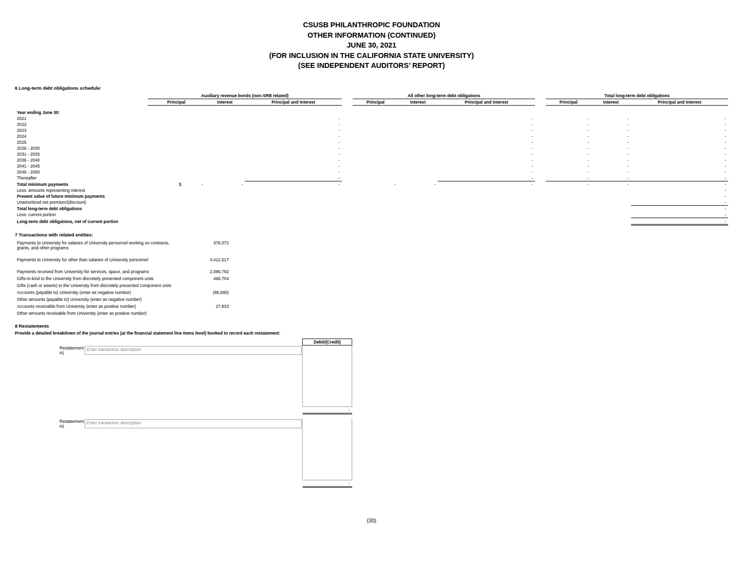CSUSB PHILANTHROPIC FOUNDATION
OTHER INFORMATION (CONTINUED)
JUNE 30, 2021
(FOR INCLUSION IN THE CALIFORNIA STATE UNIVERSITY)
(SEE INDEPENDENT AUDITORS’ REPORT)
6 Long-term debt obligations schedule:
| | Auxiliary revenue bonds (non-SRB related) | | All other long-term debt obligations | | Total long-term debt obligations |
| | Principal | Interest | Principal and Interest | | Principal | Interest | Principal and Interest | | Principal | Interest | Principal and Interest |
| Year ending June 30: | |
| 2021 | | | - | | | | - | | - | - | - |
| 2022 | | | - | | | | - | | - | - | - |
| 2023 | | | - | | | | - | | - | - | - |
| 2024 | | | - | | | | - | | - | - | - |
| 2025 | | | - | | | | - | | - | - | - |
| 2026 - 2030 | | | - | | | | - | | - | - | - |
| 2031 - 2035 | | | - | | | | - | | - | - | - |
| 2036 - 2040 | | | - | | | | - | | - | - | - |
| 2041 - 2045 | | | - | | | | - | | - | - | - |
| 2046 - 2050 | | | - | | | | - | | - | - | - |
| Thereafter | | | - | | | | - | | - | - | - |
| Total minimum payments | $ - | - | - | | - | - | - | | - | - | - |
| Less: amounts representing interest | | - |
| Present value of future minimum payments | | - |
| Unamortized net premium/(discount) | | - |
| Total long-term debt obligations | | - |
| Less: current portion | | - |
| Long-term debt obligations, net of current portion | | - |
7 Transactions with related entities:
| Payments to University for salaries of University personnel working on contracts, grants, and other programs | 376,072 |
| Payments to University for other than salaries of University personnel | 4,412,517 |
| Payments received from University for services, space, and programs | 2,086,782 |
| Gifts-in-kind to the University from discretely presented component units | 466,704 |
| Gifts (cash or assets) to the University from discretely presented component units | |
| Accounts (payable to) University (enter as negative number) | (85,680) |
| Other amounts (payable to) University (enter as negative number) | |
| Accounts receivable from University (enter as positive number) | 27,833 |
| Other amounts receivable from University (enter as positive number) | |
8 Restatements
Provide a detailed breakdown of the journal entries (at the financial statement line items level) booked to record each restatement:
| | | Debit/(Credit) |
| Restatement #1 | Enter transaction description | |
| | | - |
| Restatement #2 | Enter transaction description | |
| | | - |
(30)